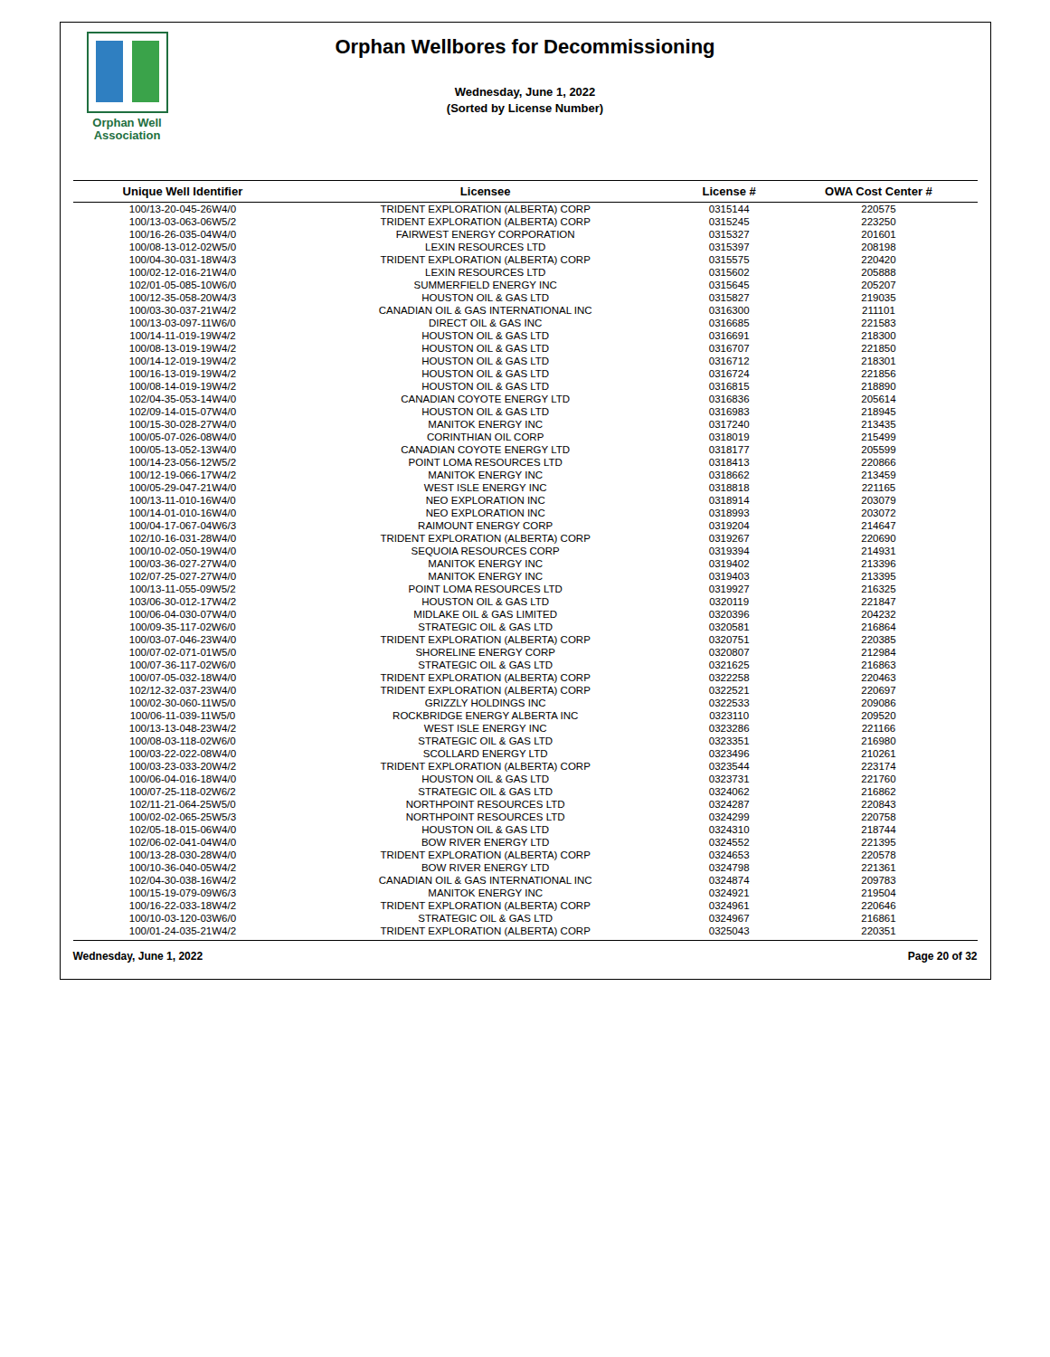Orphan Well
Association
Orphan Wellbores for Decommissioning
Wednesday, June 1, 2022
(Sorted by License Number)
| Unique Well Identifier | Licensee | License # | OWA Cost Center # |
| --- | --- | --- | --- |
| 100/13-20-045-26W4/0 | TRIDENT EXPLORATION (ALBERTA) CORP | 0315144 | 220575 |
| 100/13-03-063-06W5/2 | TRIDENT EXPLORATION (ALBERTA) CORP | 0315245 | 223250 |
| 100/16-26-035-04W4/0 | FAIRWEST ENERGY CORPORATION | 0315327 | 201601 |
| 100/08-13-012-02W5/0 | LEXIN RESOURCES LTD | 0315397 | 208198 |
| 100/04-30-031-18W4/3 | TRIDENT EXPLORATION (ALBERTA) CORP | 0315575 | 220420 |
| 100/02-12-016-21W4/0 | LEXIN RESOURCES LTD | 0315602 | 205888 |
| 102/01-05-085-10W6/0 | SUMMERFIELD ENERGY INC | 0315645 | 205207 |
| 100/12-35-058-20W4/3 | HOUSTON OIL & GAS LTD | 0315827 | 219035 |
| 100/03-30-037-21W4/2 | CANADIAN OIL & GAS INTERNATIONAL INC | 0316300 | 211101 |
| 100/13-03-097-11W6/0 | DIRECT OIL & GAS INC | 0316685 | 221583 |
| 100/14-11-019-19W4/2 | HOUSTON OIL & GAS LTD | 0316691 | 218300 |
| 100/08-13-019-19W4/2 | HOUSTON OIL & GAS LTD | 0316707 | 221850 |
| 100/14-12-019-19W4/2 | HOUSTON OIL & GAS LTD | 0316712 | 218301 |
| 100/16-13-019-19W4/2 | HOUSTON OIL & GAS LTD | 0316724 | 221856 |
| 100/08-14-019-19W4/2 | HOUSTON OIL & GAS LTD | 0316815 | 218890 |
| 102/04-35-053-14W4/0 | CANADIAN COYOTE ENERGY LTD | 0316836 | 205614 |
| 102/09-14-015-07W4/0 | HOUSTON OIL & GAS LTD | 0316983 | 218945 |
| 100/15-30-028-27W4/0 | MANITOK ENERGY INC | 0317240 | 213435 |
| 100/05-07-026-08W4/0 | CORINTHIAN OIL CORP | 0318019 | 215499 |
| 100/05-13-052-13W4/0 | CANADIAN COYOTE ENERGY LTD | 0318177 | 205599 |
| 100/14-23-056-12W5/2 | POINT LOMA RESOURCES LTD | 0318413 | 220866 |
| 100/12-19-066-17W4/2 | MANITOK ENERGY INC | 0318662 | 213459 |
| 100/05-29-047-21W4/0 | WEST ISLE ENERGY INC | 0318818 | 221165 |
| 100/13-11-010-16W4/0 | NEO EXPLORATION INC | 0318914 | 203079 |
| 100/14-01-010-16W4/0 | NEO EXPLORATION INC | 0318993 | 203072 |
| 100/04-17-067-04W6/3 | RAIMOUNT ENERGY CORP | 0319204 | 214647 |
| 102/10-16-031-28W4/0 | TRIDENT EXPLORATION (ALBERTA) CORP | 0319267 | 220690 |
| 100/10-02-050-19W4/0 | SEQUOIA RESOURCES CORP | 0319394 | 214931 |
| 100/03-36-027-27W4/0 | MANITOK ENERGY INC | 0319402 | 213396 |
| 102/07-25-027-27W4/0 | MANITOK ENERGY INC | 0319403 | 213395 |
| 100/13-11-055-09W5/2 | POINT LOMA RESOURCES LTD | 0319927 | 216325 |
| 103/06-30-012-17W4/2 | HOUSTON OIL & GAS LTD | 0320119 | 221847 |
| 100/06-04-030-07W4/0 | MIDLAKE OIL & GAS LIMITED | 0320396 | 204232 |
| 100/09-35-117-02W6/0 | STRATEGIC OIL & GAS LTD | 0320581 | 216864 |
| 100/03-07-046-23W4/0 | TRIDENT EXPLORATION (ALBERTA) CORP | 0320751 | 220385 |
| 100/07-02-071-01W5/0 | SHORELINE ENERGY CORP | 0320807 | 212984 |
| 100/07-36-117-02W6/0 | STRATEGIC OIL & GAS LTD | 0321625 | 216863 |
| 100/07-05-032-18W4/0 | TRIDENT EXPLORATION (ALBERTA) CORP | 0322258 | 220463 |
| 102/12-32-037-23W4/0 | TRIDENT EXPLORATION (ALBERTA) CORP | 0322521 | 220697 |
| 100/02-30-060-11W5/0 | GRIZZLY HOLDINGS INC | 0322533 | 209086 |
| 100/06-11-039-11W5/0 | ROCKBRIDGE ENERGY ALBERTA INC | 0323110 | 209520 |
| 100/13-13-048-23W4/2 | WEST ISLE ENERGY INC | 0323286 | 221166 |
| 100/08-03-118-02W6/0 | STRATEGIC OIL & GAS LTD | 0323351 | 216980 |
| 100/03-22-022-08W4/0 | SCOLLARD ENERGY LTD | 0323496 | 210261 |
| 100/03-23-033-20W4/2 | TRIDENT EXPLORATION (ALBERTA) CORP | 0323544 | 223174 |
| 100/06-04-016-18W4/0 | HOUSTON OIL & GAS LTD | 0323731 | 221760 |
| 100/07-25-118-02W6/2 | STRATEGIC OIL & GAS LTD | 0324062 | 216862 |
| 102/11-21-064-25W5/0 | NORTHPOINT RESOURCES LTD | 0324287 | 220843 |
| 100/02-02-065-25W5/3 | NORTHPOINT RESOURCES LTD | 0324299 | 220758 |
| 102/05-18-015-06W4/0 | HOUSTON OIL & GAS LTD | 0324310 | 218744 |
| 102/06-02-041-04W4/0 | BOW RIVER ENERGY LTD | 0324552 | 221395 |
| 100/13-28-030-28W4/0 | TRIDENT EXPLORATION (ALBERTA) CORP | 0324653 | 220578 |
| 100/10-36-040-05W4/2 | BOW RIVER ENERGY LTD | 0324798 | 221361 |
| 102/04-30-038-16W4/2 | CANADIAN OIL & GAS INTERNATIONAL INC | 0324874 | 209783 |
| 100/15-19-079-09W6/3 | MANITOK ENERGY INC | 0324921 | 219504 |
| 100/16-22-033-18W4/2 | TRIDENT EXPLORATION (ALBERTA) CORP | 0324961 | 220646 |
| 100/10-03-120-03W6/0 | STRATEGIC OIL & GAS LTD | 0324967 | 216861 |
| 100/01-24-035-21W4/2 | TRIDENT EXPLORATION (ALBERTA) CORP | 0325043 | 220351 |
Wednesday, June 1, 2022
Page 20 of 32